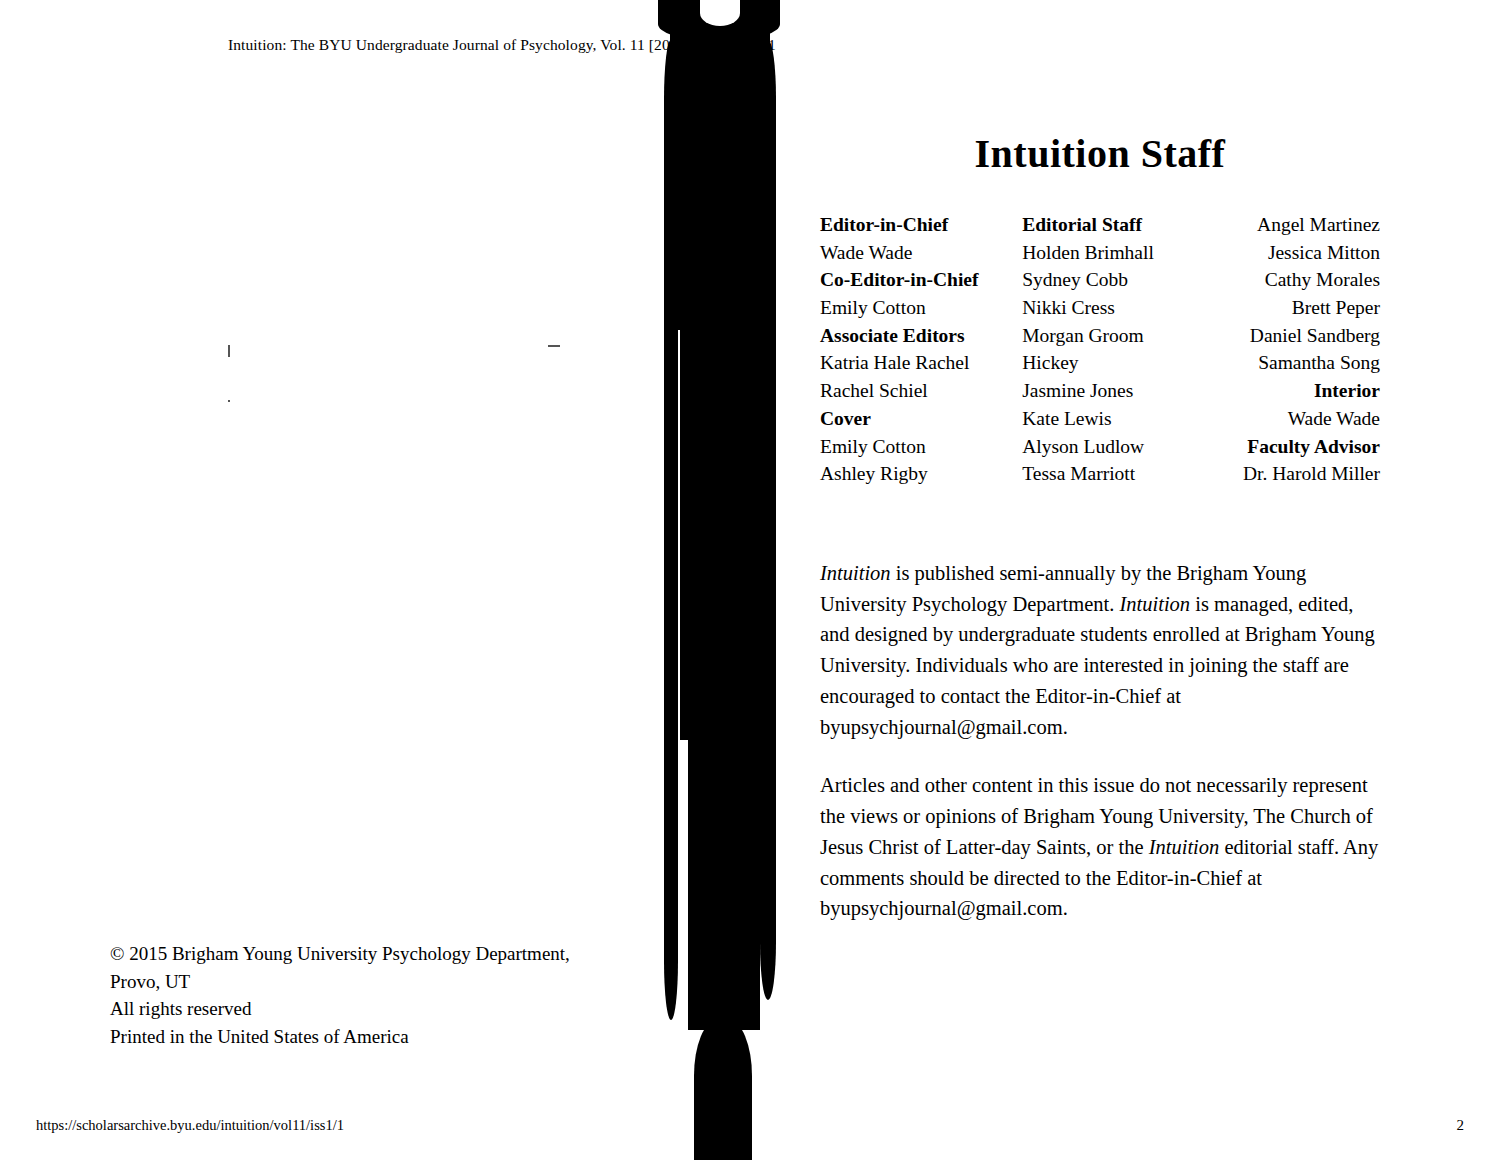Intuition: The BYU Undergraduate Journal of Psychology, Vol. 11 [2015], Iss. 1, Art. 1
Intuition Staff
| Editor-in-Chief | Editorial Staff | Angel Martinez |
| Wade Wade | Holden Brimhall | Jessica Mitton |
| Co-Editor-in-Chief | Sydney Cobb | Cathy Morales |
| Emily Cotton | Nikki Cress | Brett Peper |
| Associate Editors | Morgan Groom | Daniel Sandberg |
| Katria Hale Rachel | Hickey | Samantha Song |
| Rachel Schiel | Jasmine Jones | Interior |
| Cover | Kate Lewis | Wade Wade |
| Emily Cotton | Alyson Ludlow | Faculty Advisor |
| Ashley Rigby | Tessa Marriott | Dr. Harold Miller |
Intuition is published semi-annually by the Brigham Young University Psychology Department. Intuition is managed, edited, and designed by undergraduate students enrolled at Brigham Young University. Individuals who are interested in joining the staff are encouraged to contact the Editor-in-Chief at byupsychjournal@gmail.com.
Articles and other content in this issue do not necessarily represent the views or opinions of Brigham Young University, The Church of Jesus Christ of Latter-day Saints, or the Intuition editorial staff. Any comments should be directed to the Editor-in-Chief at byupsychjournal@gmail.com.
© 2015 Brigham Young University Psychology Department, Provo, UT
All rights reserved
Printed in the United States of America
https://scholarsarchive.byu.edu/intuition/vol11/iss1/1
2